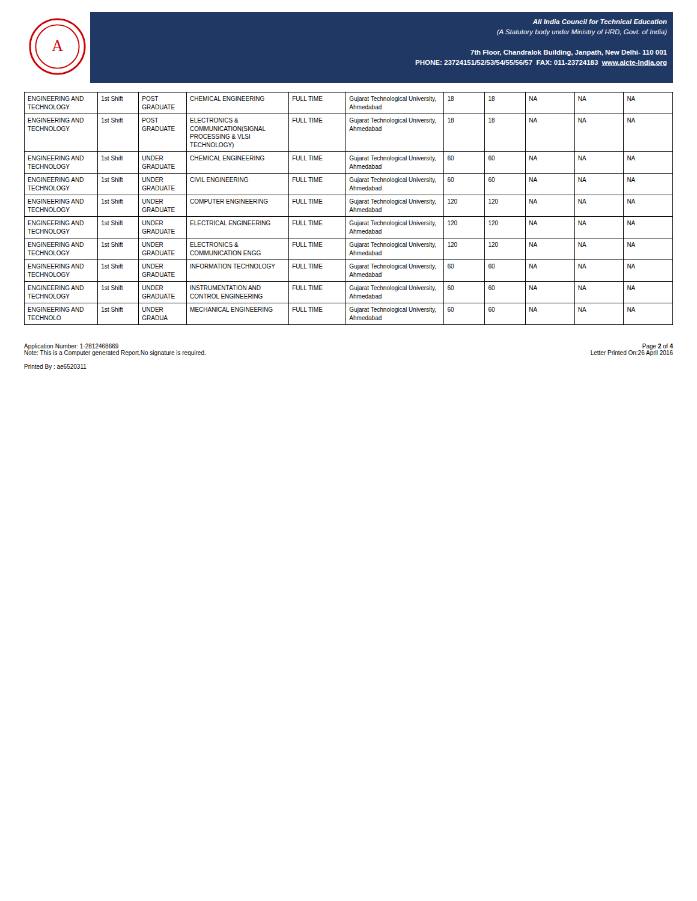All India Council for Technical Education
(A Statutory body under Ministry of HRD, Govt. of India)
7th Floor, Chandralok Building, Janpath, New Delhi- 110 001
PHONE: 23724151/52/53/54/55/56/57 FAX: 011-23724183 www.aicte-India.org
| ENGINEERING AND TECHNOLOGY | 1st Shift | POST GRADUATE | CHEMICAL ENGINEERING | FULL TIME | Gujarat Technological University, Ahmedabad | 18 | 18 | NA | NA | NA |
| ENGINEERING AND TECHNOLOGY | 1st Shift | POST GRADUATE | ELECTRONICS & COMMUNICATION(SIGNAL PROCESSING & VLSI TECHNOLOGY) | FULL TIME | Gujarat Technological University, Ahmedabad | 18 | 18 | NA | NA | NA |
| ENGINEERING AND TECHNOLOGY | 1st Shift | UNDER GRADUATE | CHEMICAL ENGINEERING | FULL TIME | Gujarat Technological University, Ahmedabad | 60 | 60 | NA | NA | NA |
| ENGINEERING AND TECHNOLOGY | 1st Shift | UNDER GRADUATE | CIVIL ENGINEERING | FULL TIME | Gujarat Technological University, Ahmedabad | 60 | 60 | NA | NA | NA |
| ENGINEERING AND TECHNOLOGY | 1st Shift | UNDER GRADUATE | COMPUTER ENGINEERING | FULL TIME | Gujarat Technological University, Ahmedabad | 120 | 120 | NA | NA | NA |
| ENGINEERING AND TECHNOLOGY | 1st Shift | UNDER GRADUATE | ELECTRICAL ENGINEERING | FULL TIME | Gujarat Technological University, Ahmedabad | 120 | 120 | NA | NA | NA |
| ENGINEERING AND TECHNOLOGY | 1st Shift | UNDER GRADUATE | ELECTRONICS & COMMUNICATION ENGG | FULL TIME | Gujarat Technological University, Ahmedabad | 120 | 120 | NA | NA | NA |
| ENGINEERING AND TECHNOLOGY | 1st Shift | UNDER GRADUATE | INFORMATION TECHNOLOGY | FULL TIME | Gujarat Technological University, Ahmedabad | 60 | 60 | NA | NA | NA |
| ENGINEERING AND TECHNOLOGY | 1st Shift | UNDER GRADUATE | INSTRUMENTATION AND CONTROL ENGINEERING | FULL TIME | Gujarat Technological University, Ahmedabad | 60 | 60 | NA | NA | NA |
| ENGINEERING AND TECHNOLO | 1st Shift | UNDER GRADUA | MECHANICAL ENGINEERING | FULL TIME | Gujarat Technological University, Ahmedabad | 60 | 60 | NA | NA | NA |
Application Number: 1-2812468669
Note: This is a Computer generated Report.No signature is required.
Page 2 of 4
Letter Printed On:26 April 2016
Printed By : ae6520311